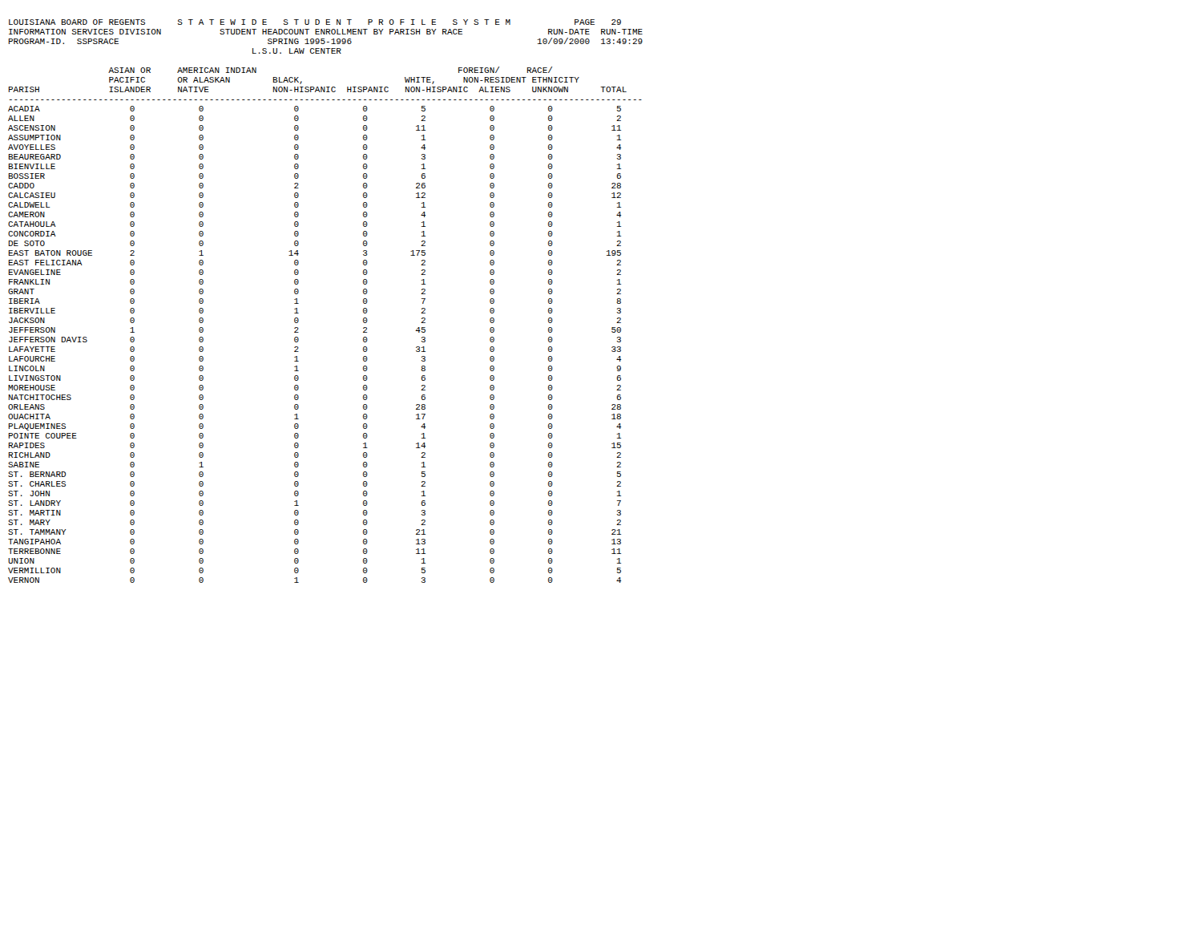LOUISIANA BOARD OF REGENTS S T A T E W I D E S T U D E N T P R O F I L E S Y S T E M PAGE 29 INFORMATION SERVICES DIVISION STUDENT HEADCOUNT ENROLLMENT BY PARISH BY RACE RUN-DATE RUN-TIME PROGRAM-ID. SSPSRACE SPRING 1995-1996 10/09/2000 13:49:29 L.S.U. LAW CENTER ASIAN OR AMERICAN INDIAN FOREIGN/ RACE/ PACIFIC OR ALASKAN BLACK, WHITE, NON-RESIDENT ETHNICITY PARISH ISLANDER NATIVE NON-HISPANIC HISPANIC NON-HISPANIC ALIENS UNKNOWN TOTAL ------------------------------------------------------------------------------------------------------------------------ ACADIA 0 0 0 0 5 0 0 5 ALLEN 0 0 0 0 2 0 0 2 ASCENSION 0 0 0 0 11 0 0 11 ASSUMPTION 0 0 0 0 1 0 0 1 AVOYELLES 0 0 0 0 4 0 0 4 BEAUREGARD 0 0 0 0 3 0 0 3 BIENVILLE 0 0 0 0 1 0 0 1 BOSSIER 0 0 0 0 6 0 0 6 CADDO 0 0 2 0 26 0 0 28 CALCASIEU 0 0 0 0 12 0 0 12 CALDWELL 0 0 0 0 1 0 0 1 CAMERON 0 0 0 0 4 0 0 4 CATAHOULA 0 0 0 0 1 0 0 1 CONCORDIA 0 0 0 0 1 0 0 1 DE SOTO 0 0 0 0 2 0 0 2 EAST BATON ROUGE 2 1 14 3 175 0 0 195 EAST FELICIANA 0 0 0 0 2 0 0 2 EVANGELINE 0 0 0 0 2 0 0 2 FRANKLIN 0 0 0 0 1 0 0 1 GRANT 0 0 0 0 2 0 0 2 IBERIA 0 0 1 0 7 0 0 8 IBERVILLE 0 0 1 0 2 0 0 3 JACKSON 0 0 0 0 2 0 0 2 JEFFERSON 1 0 2 2 45 0 0 50 JEFFERSON DAVIS 0 0 0 0 3 0 0 3 LAFAYETTE 0 0 2 0 31 0 0 33 LAFOURCHE 0 0 1 0 3 0 0 4 LINCOLN 0 0 1 0 8 0 0 9 LIVINGSTON 0 0 0 0 6 0 0 6 MOREHOUSE 0 0 0 0 2 0 0 2 NATCHITOCHES 0 0 0 0 6 0 0 6 ORLEANS 0 0 0 0 28 0 0 28 OUACHITA 0 0 1 0 17 0 0 18 PLAQUEMINES 0 0 0 0 4 0 0 4 POINTE COUPEE 0 0 0 0 1 0 0 1 RAPIDES 0 0 0 1 14 0 0 15 RICHLAND 0 0 0 0 2 0 0 2 SABINE 0 1 0 0 1 0 0 2 ST. BERNARD 0 0 0 0 5 0 0 5 ST. CHARLES 0 0 0 0 2 0 0 2 ST. JOHN 0 0 0 0 1 0 0 1 ST. LANDRY 0 0 1 0 6 0 0 7 ST. MARTIN 0 0 0 0 3 0 0 3 ST. MARY 0 0 0 0 2 0 0 2 ST. TAMMANY 0 0 0 0 21 0 0 21 TANGIPAHOA 0 0 0 0 13 0 0 13 TERREBONNE 0 0 0 0 11 0 0 11 UNION 0 0 0 0 1 0 0 1 VERMILLION 0 0 0 0 5 0 0 5 VERNON 0 0 1 0 3 0 0 4